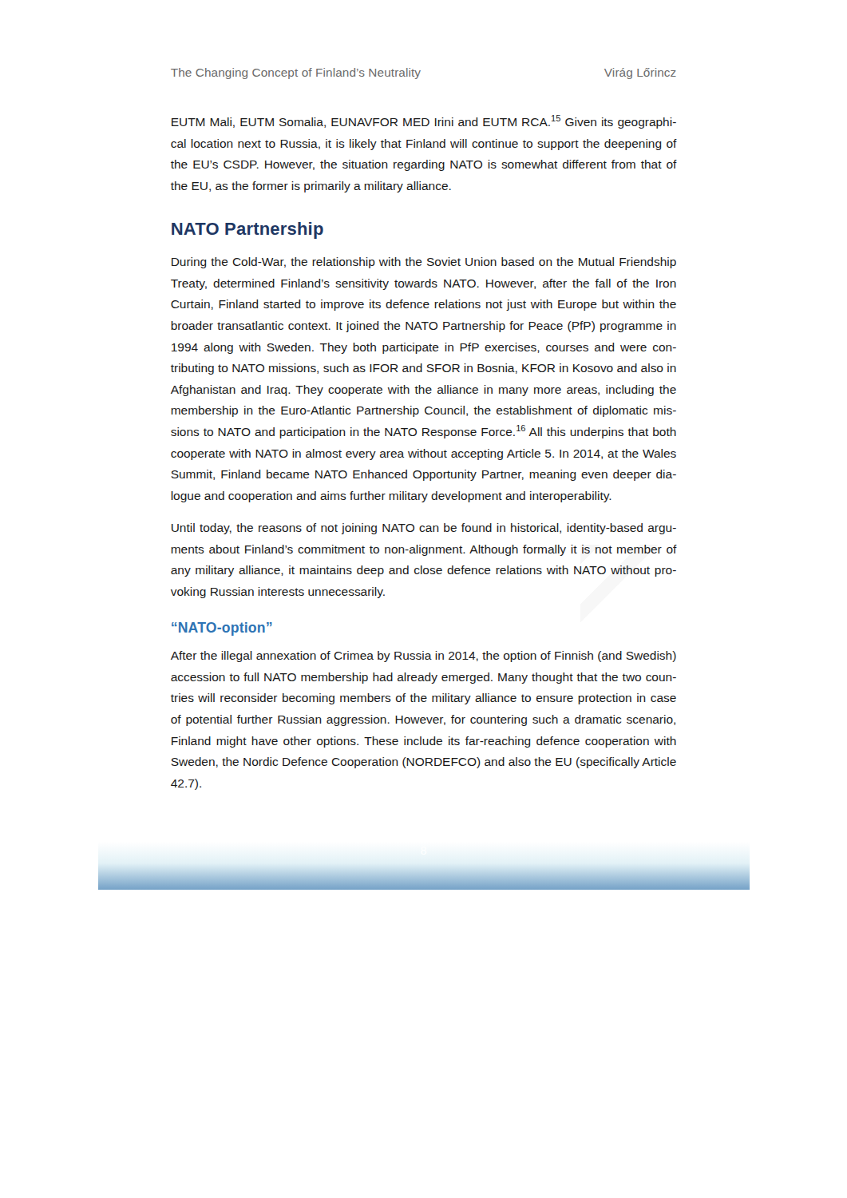The Changing Concept of Finland’s Neutrality Virág Lőrincz
EUTM Mali, EUTM Somalia, EUNAVFOR MED Irini and EUTM RCA.15 Given its geographical location next to Russia, it is likely that Finland will continue to support the deepening of the EU’s CSDP. However, the situation regarding NATO is somewhat different from that of the EU, as the former is primarily a military alliance.
NATO Partnership
During the Cold-War, the relationship with the Soviet Union based on the Mutual Friendship Treaty, determined Finland’s sensitivity towards NATO. However, after the fall of the Iron Curtain, Finland started to improve its defence relations not just with Europe but within the broader transatlantic context. It joined the NATO Partnership for Peace (PfP) programme in 1994 along with Sweden. They both participate in PfP exercises, courses and were contributing to NATO missions, such as IFOR and SFOR in Bosnia, KFOR in Kosovo and also in Afghanistan and Iraq. They cooperate with the alliance in many more areas, including the membership in the Euro-Atlantic Partnership Council, the establishment of diplomatic missions to NATO and participation in the NATO Response Force.16 All this underpins that both cooperate with NATO in almost every area without accepting Article 5. In 2014, at the Wales Summit, Finland became NATO Enhanced Opportunity Partner, meaning even deeper dialogue and cooperation and aims further military development and interoperability.
Until today, the reasons of not joining NATO can be found in historical, identity-based arguments about Finland’s commitment to non-alignment. Although formally it is not member of any military alliance, it maintains deep and close defence relations with NATO without provoking Russian interests unnecessarily.
“NATO-option”
After the illegal annexation of Crimea by Russia in 2014, the option of Finnish (and Swedish) accession to full NATO membership had already emerged. Many thought that the two countries will reconsider becoming members of the military alliance to ensure protection in case of potential further Russian aggression. However, for countering such a dramatic scenario, Finland might have other options. These include its far-reaching defence cooperation with Sweden, the Nordic Defence Cooperation (NORDEFCO) and also the EU (specifically Article 42.7).
8